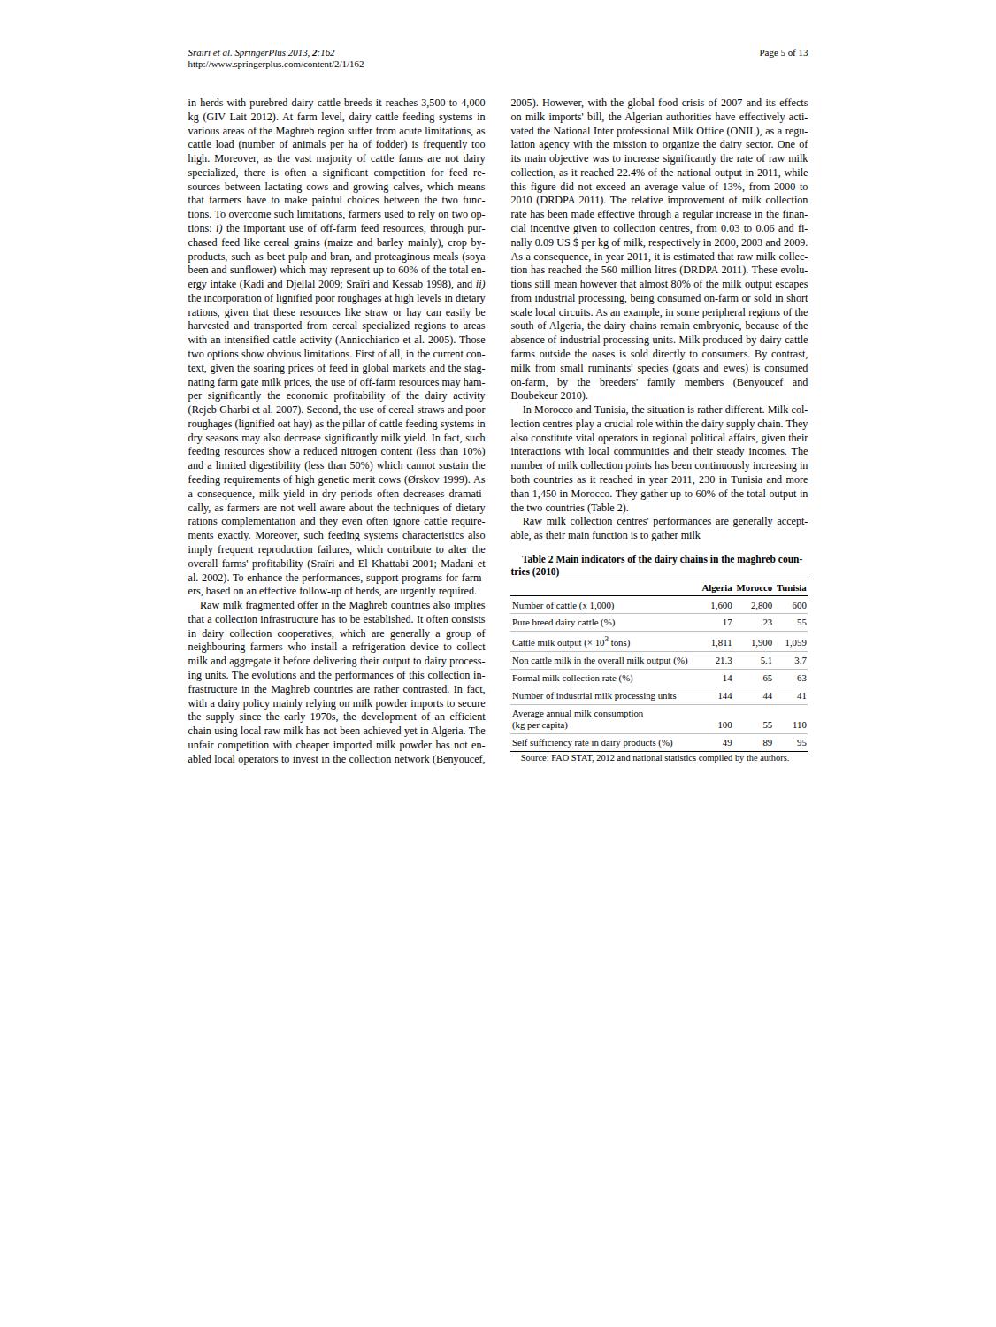Sraïri et al. SpringerPlus 2013, 2:162
http://www.springerplus.com/content/2/1/162
Page 5 of 13
in herds with purebred dairy cattle breeds it reaches 3,500 to 4,000 kg (GIV Lait 2012). At farm level, dairy cattle feeding systems in various areas of the Maghreb region suffer from acute limitations, as cattle load (number of animals per ha of fodder) is frequently too high. Moreover, as the vast majority of cattle farms are not dairy specialized, there is often a significant competition for feed resources between lactating cows and growing calves, which means that farmers have to make painful choices between the two functions. To overcome such limitations, farmers used to rely on two options: i) the important use of off-farm feed resources, through purchased feed like cereal grains (maize and barley mainly), crop by-products, such as beet pulp and bran, and proteaginous meals (soya been and sunflower) which may represent up to 60% of the total energy intake (Kadi and Djellal 2009; Sraïri and Kessab 1998), and ii) the incorporation of lignified poor roughages at high levels in dietary rations, given that these resources like straw or hay can easily be harvested and transported from cereal specialized regions to areas with an intensified cattle activity (Annicchiarico et al. 2005). Those two options show obvious limitations. First of all, in the current context, given the soaring prices of feed in global markets and the stagnating farm gate milk prices, the use of off-farm resources may hamper significantly the economic profitability of the dairy activity (Rejeb Gharbi et al. 2007). Second, the use of cereal straws and poor roughages (lignified oat hay) as the pillar of cattle feeding systems in dry seasons may also decrease significantly milk yield. In fact, such feeding resources show a reduced nitrogen content (less than 10%) and a limited digestibility (less than 50%) which cannot sustain the feeding requirements of high genetic merit cows (Ørskov 1999). As a consequence, milk yield in dry periods often decreases dramatically, as farmers are not well aware about the techniques of dietary rations complementation and they even often ignore cattle requirements exactly. Moreover, such feeding systems characteristics also imply frequent reproduction failures, which contribute to alter the overall farms' profitability (Sraïri and El Khattabi 2001; Madani et al. 2002). To enhance the performances, support programs for farmers, based on an effective follow-up of herds, are urgently required.
Raw milk fragmented offer in the Maghreb countries also implies that a collection infrastructure has to be established. It often consists in dairy collection cooperatives, which are generally a group of neighbouring farmers who install a refrigeration device to collect milk and aggregate it before delivering their output to dairy processing units. The evolutions and the performances of this collection infrastructure in the Maghreb countries are rather contrasted. In fact, with a dairy policy mainly relying on milk powder imports to secure the supply since the early 1970s, the development of an efficient chain using local raw milk has not been achieved yet in Algeria. The unfair competition with cheaper imported milk powder has not enabled local operators to invest in the collection network (Benyoucef, 2005). However, with the global food crisis of 2007 and its effects on milk imports' bill, the Algerian authorities have effectively activated the National Inter professional Milk Office (ONIL), as a regulation agency with the mission to organize the dairy sector. One of its main objective was to increase significantly the rate of raw milk collection, as it reached 22.4% of the national output in 2011, while this figure did not exceed an average value of 13%, from 2000 to 2010 (DRDPA 2011). The relative improvement of milk collection rate has been made effective through a regular increase in the financial incentive given to collection centres, from 0.03 to 0.06 and finally 0.09 US $ per kg of milk, respectively in 2000, 2003 and 2009. As a consequence, in year 2011, it is estimated that raw milk collection has reached the 560 million litres (DRDPA 2011). These evolutions still mean however that almost 80% of the milk output escapes from industrial processing, being consumed on-farm or sold in short scale local circuits. As an example, in some peripheral regions of the south of Algeria, the dairy chains remain embryonic, because of the absence of industrial processing units. Milk produced by dairy cattle farms outside the oases is sold directly to consumers. By contrast, milk from small ruminants' species (goats and ewes) is consumed on-farm, by the breeders' family members (Benyoucef and Boubekeur 2010).
In Morocco and Tunisia, the situation is rather different. Milk collection centres play a crucial role within the dairy supply chain. They also constitute vital operators in regional political affairs, given their interactions with local communities and their steady incomes. The number of milk collection points has been continuously increasing in both countries as it reached in year 2011, 230 in Tunisia and more than 1,450 in Morocco. They gather up to 60% of the total output in the two countries (Table 2).
Raw milk collection centres' performances are generally acceptable, as their main function is to gather milk
Table 2 Main indicators of the dairy chains in the maghreb countries (2010)
| | Algeria | Morocco | Tunisia |
| --- | --- | --- | --- |
| Number of cattle (x 1,000) | 1,600 | 2,800 | 600 |
| Pure breed dairy cattle (%) | 17 | 23 | 55 |
| Cattle milk output (× 10 3 tons) | 1,811 | 1,900 | 1,059 |
| Non cattle milk in the overall milk output (%) | 21.3 | 5.1 | 3.7 |
| Formal milk collection rate (%) | 14 | 65 | 63 |
| Number of industrial milk processing units | 144 | 44 | 41 |
| Average annual milk consumption (kg per capita) | 100 | 55 | 110 |
| Self sufficiency rate in dairy products (%) | 49 | 89 | 95 |
Source: FAO STAT, 2012 and national statistics compiled by the authors.